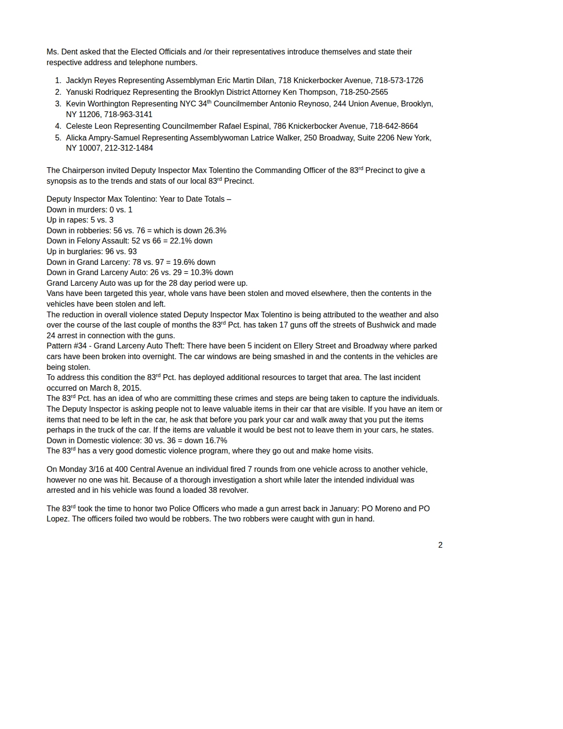Ms. Dent asked that the Elected Officials and /or their representatives introduce themselves and state their respective address and telephone numbers.
Jacklyn Reyes Representing Assemblyman Eric Martin Dilan, 718 Knickerbocker Avenue, 718-573-1726
Yanuski Rodriquez Representing the Brooklyn District Attorney Ken Thompson, 718-250-2565
Kevin Worthington Representing NYC 34th Councilmember Antonio Reynoso, 244 Union Avenue, Brooklyn, NY 11206, 718-963-3141
Celeste Leon Representing Councilmember Rafael Espinal, 786 Knickerbocker Avenue, 718-642-8664
Alicka Ampry-Samuel Representing Assemblywoman Latrice Walker, 250 Broadway, Suite 2206 New York, NY 10007, 212-312-1484
The Chairperson invited Deputy Inspector Max Tolentino the Commanding Officer of the 83rd Precinct to give a synopsis as to the trends and stats of our local 83rd Precinct.
Deputy Inspector Max Tolentino: Year to Date Totals –
Down in murders: 0 vs. 1
Up in rapes: 5 vs. 3
Down in robberies: 56 vs. 76 = which is down 26.3%
Down in Felony Assault: 52 vs 66 = 22.1% down
Up in burglaries: 96 vs. 93
Down in Grand Larceny: 78 vs. 97 = 19.6% down
Down in Grand Larceny Auto: 26 vs. 29 = 10.3% down
Grand Larceny Auto was up for the 28 day period were up.
Vans have been targeted this year, whole vans have been stolen and moved elsewhere, then the contents in the vehicles have been stolen and left.
The reduction in overall violence stated Deputy Inspector Max Tolentino is being attributed to the weather and also over the course of the last couple of months the 83rd Pct. has taken 17 guns off the streets of Bushwick and made 24 arrest in connection with the guns.
Pattern #34 - Grand Larceny Auto Theft: There have been 5 incident on Ellery Street and Broadway where parked cars have been broken into overnight. The car windows are being smashed in and the contents in the vehicles are being stolen.
To address this condition the 83rd Pct. has deployed additional resources to target that area. The last incident occurred on March 8, 2015.
The 83rd Pct. has an idea of who are committing these crimes and steps are being taken to capture the individuals.
The Deputy Inspector is asking people not to leave valuable items in their car that are visible. If you have an item or items that need to be left in the car, he ask that before you park your car and walk away that you put the items perhaps in the truck of the car. If the items are valuable it would be best not to leave them in your cars, he states.
Down in Domestic violence: 30 vs. 36 = down 16.7%
The 83rd has a very good domestic violence program, where they go out and make home visits.
On Monday 3/16 at 400 Central Avenue an individual fired 7 rounds from one vehicle across to another vehicle, however no one was hit. Because of a thorough investigation a short while later the intended individual was arrested and in his vehicle was found a loaded 38 revolver.
The 83rd took the time to honor two Police Officers who made a gun arrest back in January: PO Moreno and PO Lopez. The officers foiled two would be robbers. The two robbers were caught with gun in hand.
2